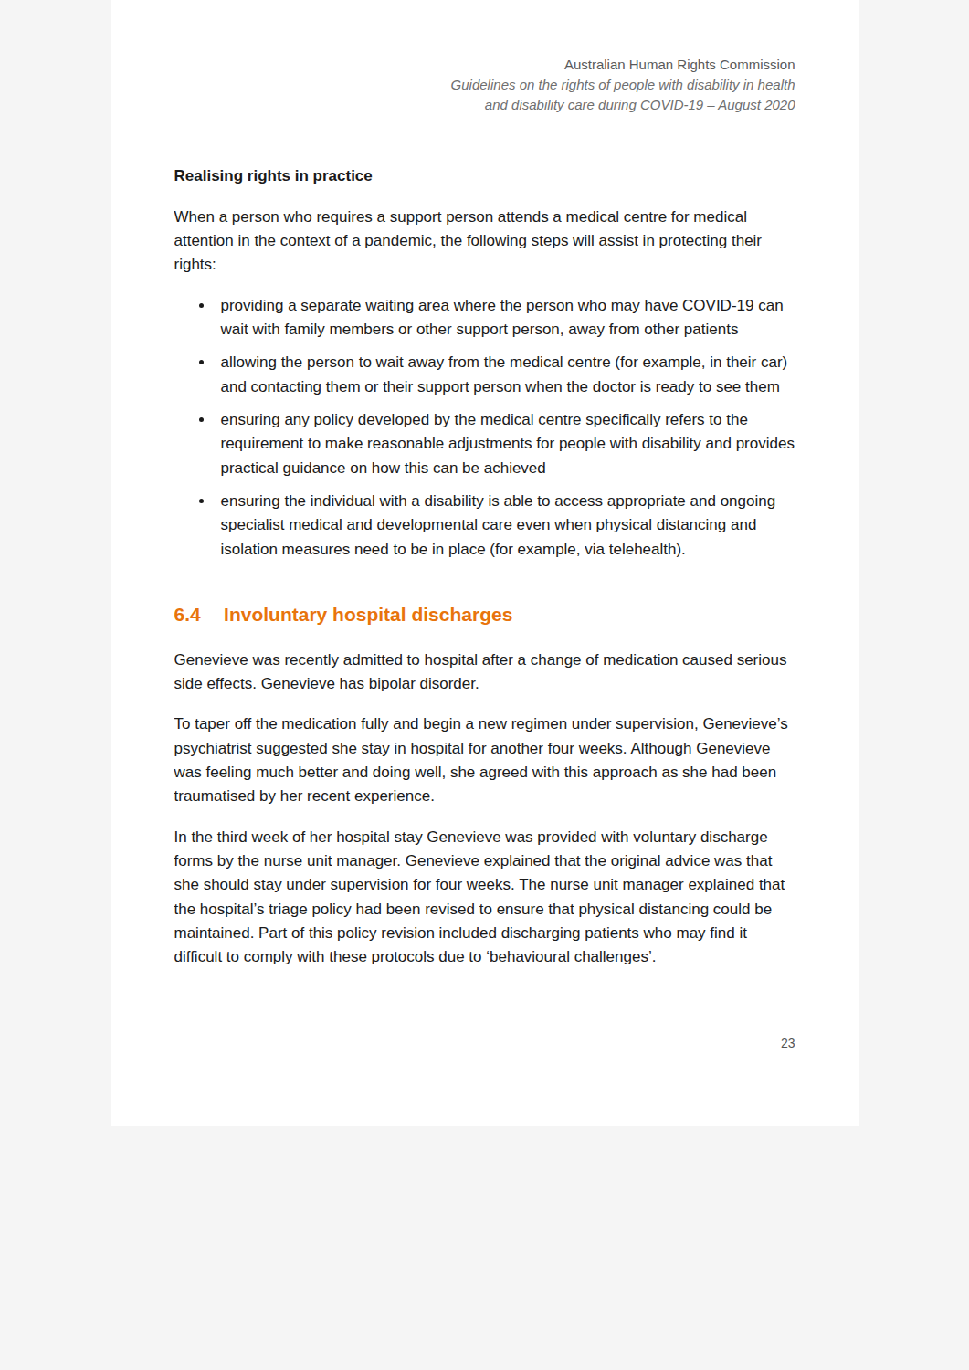Australian Human Rights Commission Guidelines on the rights of people with disability in health and disability care during COVID-19 – August 2020
Realising rights in practice
When a person who requires a support person attends a medical centre for medical attention in the context of a pandemic, the following steps will assist in protecting their rights:
providing a separate waiting area where the person who may have COVID-19 can wait with family members or other support person, away from other patients
allowing the person to wait away from the medical centre (for example, in their car) and contacting them or their support person when the doctor is ready to see them
ensuring any policy developed by the medical centre specifically refers to the requirement to make reasonable adjustments for people with disability and provides practical guidance on how this can be achieved
ensuring the individual with a disability is able to access appropriate and ongoing specialist medical and developmental care even when physical distancing and isolation measures need to be in place (for example, via telehealth).
6.4 Involuntary hospital discharges
Genevieve was recently admitted to hospital after a change of medication caused serious side effects. Genevieve has bipolar disorder.
To taper off the medication fully and begin a new regimen under supervision, Genevieve’s psychiatrist suggested she stay in hospital for another four weeks. Although Genevieve was feeling much better and doing well, she agreed with this approach as she had been traumatised by her recent experience.
In the third week of her hospital stay Genevieve was provided with voluntary discharge forms by the nurse unit manager. Genevieve explained that the original advice was that she should stay under supervision for four weeks. The nurse unit manager explained that the hospital’s triage policy had been revised to ensure that physical distancing could be maintained. Part of this policy revision included discharging patients who may find it difficult to comply with these protocols due to ‘behavioural challenges’.
23